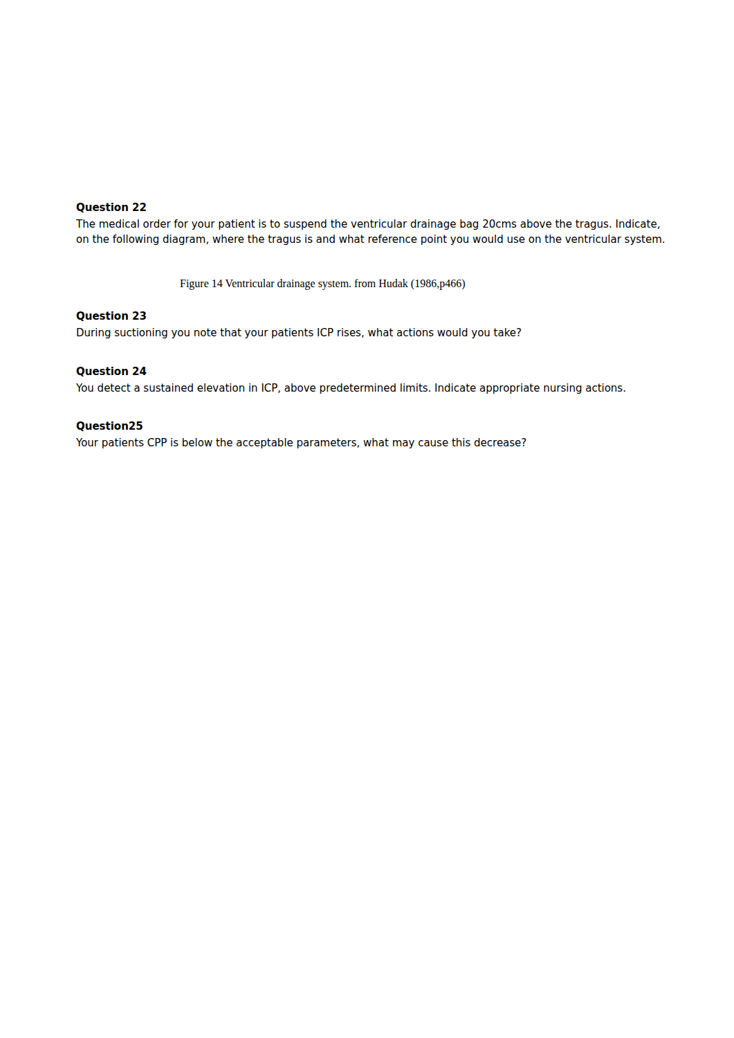Question 22
The medical order for your patient is to suspend the ventricular drainage bag 20cms above the tragus. Indicate, on the following diagram, where the tragus is and what reference point you would use on the ventricular system.
Figure 14 Ventricular drainage system. from Hudak (1986,p466)
Question 23
During suctioning you note that your patients ICP rises, what actions would you take?
Question 24
You detect a sustained elevation in ICP, above predetermined limits. Indicate appropriate nursing actions.
Question25
Your patients CPP is below the acceptable parameters, what may cause this decrease?